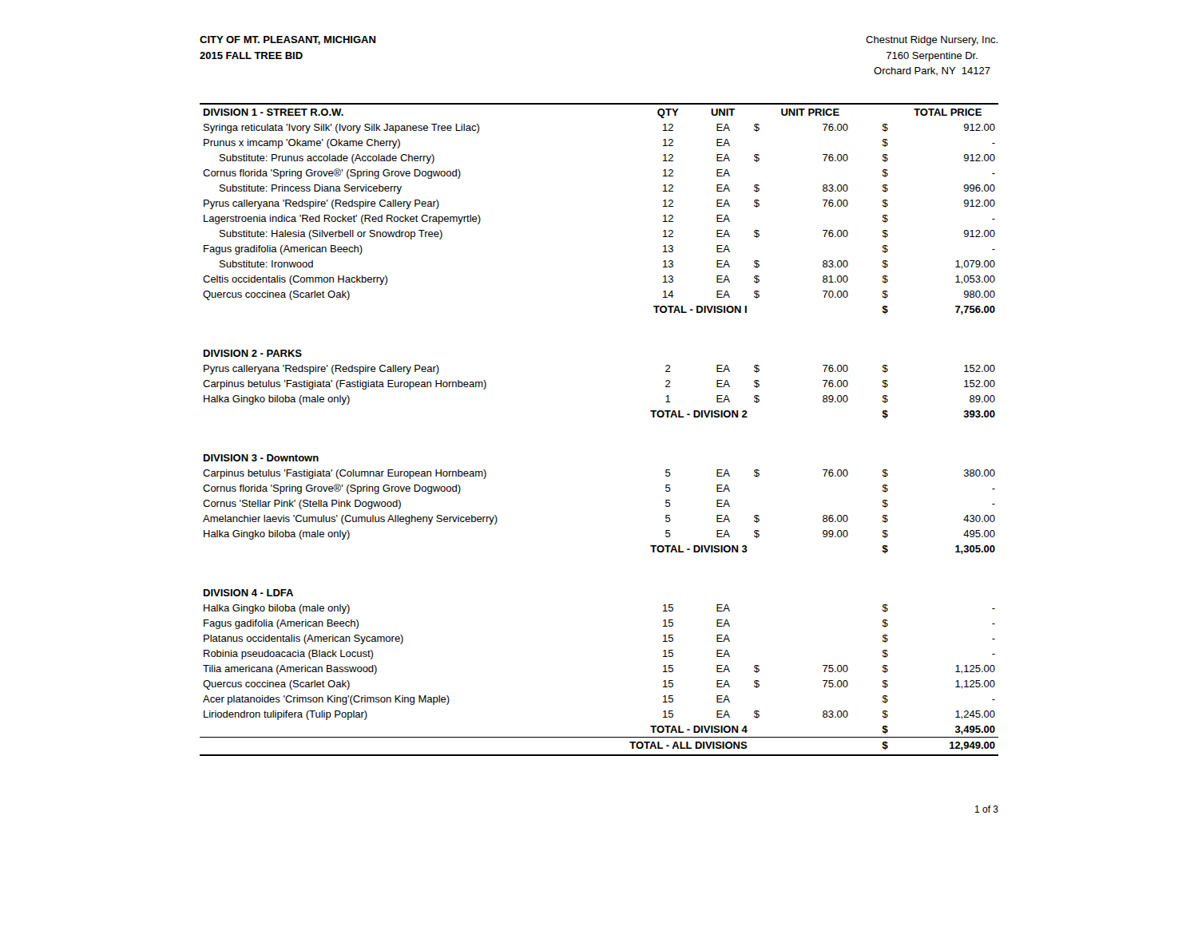CITY OF MT. PLEASANT, MICHIGAN
2015 FALL TREE BID
Chestnut Ridge Nursery, Inc.
7160 Serpentine Dr.
Orchard Park, NY 14127
| DIVISION 1 - STREET R.O.W. | QTY | UNIT | | UNIT PRICE | | | TOTAL PRICE |
| Syringa reticulata 'Ivory Silk' (Ivory Silk Japanese Tree Lilac) | 12 | EA | $ | 76.00 | | $ | 912.00 |
| Prunus x imcamp 'Okame' (Okame Cherry) | 12 | EA | | | | $ | - |
| Substitute: Prunus accolade (Accolade Cherry) | 12 | EA | $ | 76.00 | | $ | 912.00 |
| Cornus florida 'Spring Grove®' (Spring Grove Dogwood) | 12 | EA | | | | $ | - |
| Substitute: Princess Diana Serviceberry | 12 | EA | $ | 83.00 | | $ | 996.00 |
| Pyrus calleryana 'Redspire' (Redspire Callery Pear) | 12 | EA | $ | 76.00 | | $ | 912.00 |
| Lagerstroenia indica 'Red Rocket' (Red Rocket Crapemyrtle) | 12 | EA | | | | $ | - |
| Substitute: Halesia (Silverbell or Snowdrop Tree) | 12 | EA | $ | 76.00 | | $ | 912.00 |
| Fagus gradifolia (American Beech) | 13 | EA | | | | $ | - |
| Substitute: Ironwood | 13 | EA | $ | 83.00 | | $ | 1,079.00 |
| Celtis occidentalis (Common Hackberry) | 13 | EA | $ | 81.00 | | $ | 1,053.00 |
| Quercus coccinea (Scarlet Oak) | 14 | EA | $ | 70.00 | | $ | 980.00 |
| TOTAL - DIVISION I | | | | $ | 7,756.00 |
| DIVISION 2 - PARKS | | | | | | | |
| Pyrus calleryana 'Redspire' (Redspire Callery Pear) | 2 | EA | $ | 76.00 | | $ | 152.00 |
| Carpinus betulus 'Fastigiata' (Fastigiata European Hornbeam) | 2 | EA | $ | 76.00 | | $ | 152.00 |
| Halka Gingko biloba (male only) | 1 | EA | $ | 89.00 | | $ | 89.00 |
| TOTAL - DIVISION 2 | | | | $ | 393.00 |
| DIVISION 3 - Downtown | | | | | | | |
| Carpinus betulus 'Fastigiata' (Columnar European Hornbeam) | 5 | EA | $ | 76.00 | | $ | 380.00 |
| Cornus florida 'Spring Grove®' (Spring Grove Dogwood) | 5 | EA | | | | $ | - |
| Cornus 'Stellar Pink' (Stella Pink Dogwood) | 5 | EA | | | | $ | - |
| Amelanchier laevis 'Cumulus' (Cumulus Allegheny Serviceberry) | 5 | EA | $ | 86.00 | | $ | 430.00 |
| Halka Gingko biloba (male only) | 5 | EA | $ | 99.00 | | $ | 495.00 |
| TOTAL - DIVISION 3 | | | | $ | 1,305.00 |
| DIVISION 4 - LDFA | | | | | | | |
| Halka Gingko biloba (male only) | 15 | EA | | | | $ | - |
| Fagus gadifolia (American Beech) | 15 | EA | | | | $ | - |
| Platanus occidentalis (American Sycamore) | 15 | EA | | | | $ | - |
| Robinia pseudoacacia (Black Locust) | 15 | EA | | | | $ | - |
| Tilia americana (American Basswood) | 15 | EA | $ | 75.00 | | $ | 1,125.00 |
| Quercus coccinea (Scarlet Oak) | 15 | EA | $ | 75.00 | | $ | 1,125.00 |
| Acer platanoides 'Crimson King'(Crimson King Maple) | 15 | EA | | | | $ | - |
| Liriodendron tulipifera (Tulip Poplar) | 15 | EA | $ | 83.00 | | $ | 1,245.00 |
| TOTAL - DIVISION 4 | | | | $ | 3,495.00 |
| TOTAL - ALL DIVISIONS | | | | $ | 12,949.00 |
1 of 3